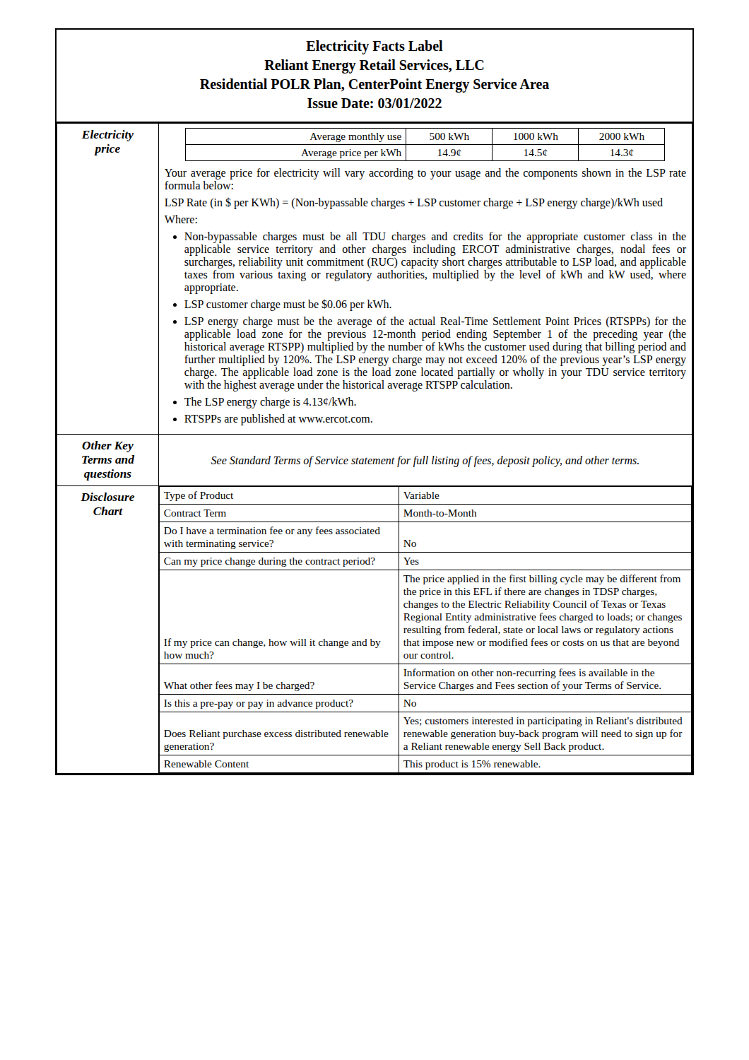Electricity Facts Label
Reliant Energy Retail Services, LLC
Residential POLR Plan, CenterPoint Energy Service Area
Issue Date: 03/01/2022
| Electricity price | / Average monthly use / 500 kWh / 1000 kWh / 2000 kWh / / Average price per kWh / 14.9¢ / 14.5¢ / 14.3¢ / Your average price for electricity will vary according to your usage and the components shown in the LSP rate formula below: LSP Rate (in $ per KWh) = (Non-bypassable charges + LSP customer charge + LSP energy charge)/kWh used Where: Non-bypassable charges must be all TDU charges and credits for the appropriate customer class in the applicable service territory and other charges including ERCOT administrative charges, nodal fees or surcharges, reliability unit commitment (RUC) capacity short charges attributable to LSP load, and applicable taxes from various taxing or regulatory authorities, multiplied by the level of kWh and kW used, where appropriate. LSP customer charge must be $0.06 per kWh. LSP energy charge must be the average of the actual Real-Time Settlement Point Prices (RTSPPs) for the applicable load zone for the previous 12-month period ending September 1 of the preceding year (the historical average RTSPP) multiplied by the number of kWhs the customer used during that billing period and further multiplied by 120%. The LSP energy charge may not exceed 120% of the previous year’s LSP energy charge. The applicable load zone is the load zone located partially or wholly in your TDU service territory with the highest average under the historical average RTSPP calculation. The LSP energy charge is 4.13¢/kWh. RTSPPs are published at www.ercot.com. |
| Other Key Terms and questions | See Standard Terms of Service statement for full listing of fees, deposit policy, and other terms. |
| Disclosure Chart | / Type of Product / Variable / / Contract Term / Month-to-Month / / Do I have a termination fee or any fees associated with terminating service? / No / / Can my price change during the contract period? / Yes / / If my price can change, how will it change and by how much? / The price applied in the first billing cycle may be different from the price in this EFL if there are changes in TDSP charges, changes to the Electric Reliability Council of Texas or Texas Regional Entity administrative fees charged to loads; or changes resulting from federal, state or local laws or regulatory actions that impose new or modified fees or costs on us that are beyond our control. / / What other fees may I be charged? / Information on other non-recurring fees is available in the Service Charges and Fees section of your Terms of Service. / / Is this a pre-pay or pay in advance product? / No / / Does Reliant purchase excess distributed renewable generation? / Yes; customers interested in participating in Reliant's distributed renewable generation buy-back program will need to sign up for a Reliant renewable energy Sell Back product. / / Renewable Content / This product is 15% renewable. / |